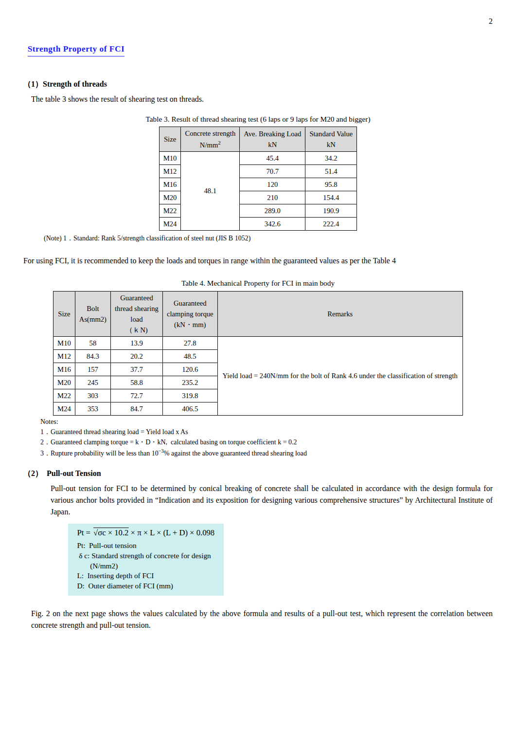2
Strength Property of FCI
（1）Strength of threads
The table 3 shows the result of shearing test on threads.
Table 3. Result of thread shearing test (6 laps or 9 laps for M20 and bigger)
| Size | Concrete strength N/mm 2 | Ave. Breaking Load kN | Standard Value kN |
| --- | --- | --- | --- |
| M10 | 48.1 | 45.4 | 34.2 |
| M12 | 70.7 | 51.4 |
| M16 | 120 | 95.8 |
| M20 | 210 | 154.4 |
| M22 | 289.0 | 190.9 |
| M24 | 342.6 | 222.4 |
(Note) 1．Standard: Rank 5/strength classification of steel nut (JIS B 1052)
For using FCI, it is recommended to keep the loads and torques in range within the guaranteed values as per the Table 4
Table 4. Mechanical Property for FCI in main body
| Size | Bolt As(mm2) | Guaranteed thread shearing load （ｋN) | Guaranteed clamping torque (kN・mm) | Remarks |
| --- | --- | --- | --- | --- |
| M10 | 58 | 13.9 | 27.8 | Yield load = 240N/mm for the bolt of Rank 4.6 under the classification of strength |
| M12 | 84.3 | 20.2 | 48.5 |
| M16 | 157 | 37.7 | 120.6 |
| M20 | 245 | 58.8 | 235.2 |
| M22 | 303 | 72.7 | 319.8 |
| M24 | 353 | 84.7 | 406.5 |
Notes:
1．Guaranteed thread shearing load = Yield load x As
2．Guaranteed clamping torque = k・D・kN, calculated basing on torque coefficient k = 0.2
3．Rupture probability will be less than 10−3% against the above guaranteed thread shearing load
（2） Pull-out Tension
Pull-out tension for FCI to be determined by conical breaking of concrete shall be calculated in accordance with the design formula for various anchor bolts provided in “Indication and its exposition for designing various comprehensive structures” by Architectural Institute of Japan.
Pt = √σc × 10.2 × π × L × (L + D) × 0.098
Pt: Pull-out tension
δ c: Standard strength of concrete for design
(N/mm2)
L: Inserting depth of FCI
D: Outer diameter of FCI (mm)
Fig. 2 on the next page shows the values calculated by the above formula and results of a pull-out test, which represent the correlation between concrete strength and pull-out tension.